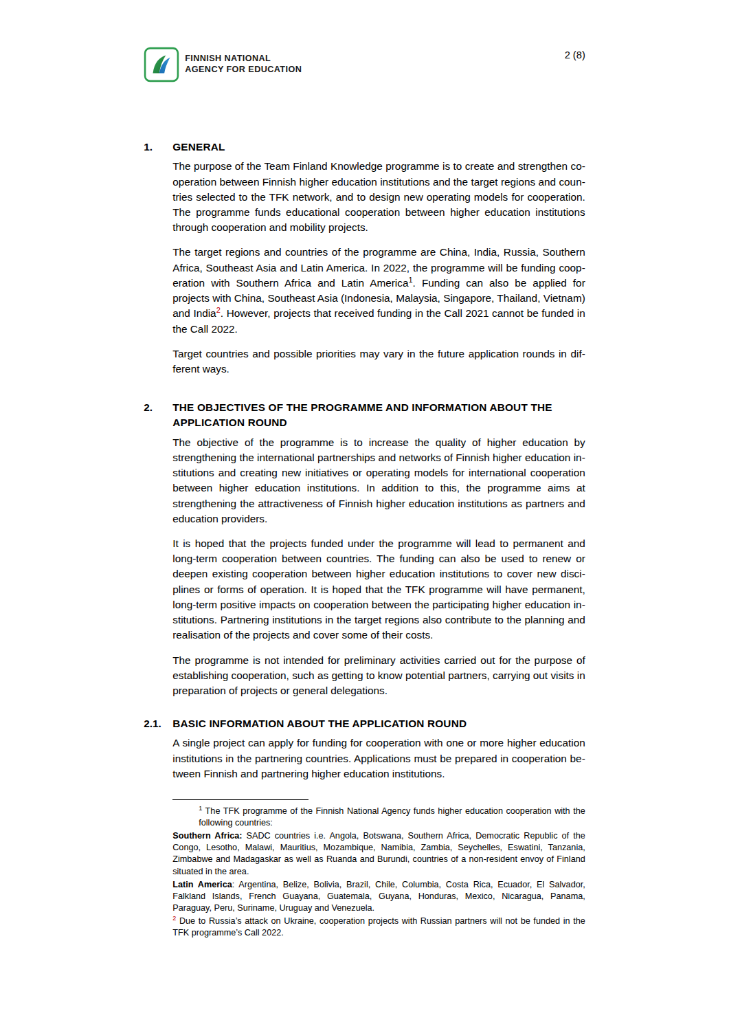FINNISH NATIONAL
AGENCY FOR EDUCATION
2 (8)
1.
GENERAL
The purpose of the Team Finland Knowledge programme is to create and strengthen cooperation between Finnish higher education institutions and the target regions and countries selected to the TFK network, and to design new operating models for cooperation. The programme funds educational cooperation between higher education institutions through cooperation and mobility projects.
The target regions and countries of the programme are China, India, Russia, Southern Africa, Southeast Asia and Latin America. In 2022, the programme will be funding cooperation with Southern Africa and Latin America1. Funding can also be applied for projects with China, Southeast Asia (Indonesia, Malaysia, Singapore, Thailand, Vietnam) and India2. However, projects that received funding in the Call 2021 cannot be funded in the Call 2022.
Target countries and possible priorities may vary in the future application rounds in different ways.
2.
THE OBJECTIVES OF THE PROGRAMME AND INFORMATION ABOUT THE APPLICATION ROUND
The objective of the programme is to increase the quality of higher education by strengthening the international partnerships and networks of Finnish higher education institutions and creating new initiatives or operating models for international cooperation between higher education institutions. In addition to this, the programme aims at strengthening the attractiveness of Finnish higher education institutions as partners and education providers.
It is hoped that the projects funded under the programme will lead to permanent and long-term cooperation between countries. The funding can also be used to renew or deepen existing cooperation between higher education institutions to cover new disciplines or forms of operation. It is hoped that the TFK programme will have permanent, long-term positive impacts on cooperation between the participating higher education institutions. Partnering institutions in the target regions also contribute to the planning and realisation of the projects and cover some of their costs.
The programme is not intended for preliminary activities carried out for the purpose of establishing cooperation, such as getting to know potential partners, carrying out visits in preparation of projects or general delegations.
2.1.
BASIC INFORMATION ABOUT THE APPLICATION ROUND
A single project can apply for funding for cooperation with one or more higher education institutions in the partnering countries. Applications must be prepared in cooperation between Finnish and partnering higher education institutions.
1 The TFK programme of the Finnish National Agency funds higher education cooperation with the following countries:
Southern Africa: SADC countries i.e. Angola, Botswana, Southern Africa, Democratic Republic of the Congo, Lesotho, Malawi, Mauritius, Mozambique, Namibia, Zambia, Seychelles, Eswatini, Tanzania, Zimbabwe and Madagaskar as well as Ruanda and Burundi, countries of a non-resident envoy of Finland situated in the area.
Latin America: Argentina, Belize, Bolivia, Brazil, Chile, Columbia, Costa Rica, Ecuador, El Salvador, Falkland Islands, French Guayana, Guatemala, Guyana, Honduras, Mexico, Nicaragua, Panama, Paraguay, Peru, Suriname, Uruguay and Venezuela.
2 Due to Russia’s attack on Ukraine, cooperation projects with Russian partners will not be funded in the TFK programme’s Call 2022.